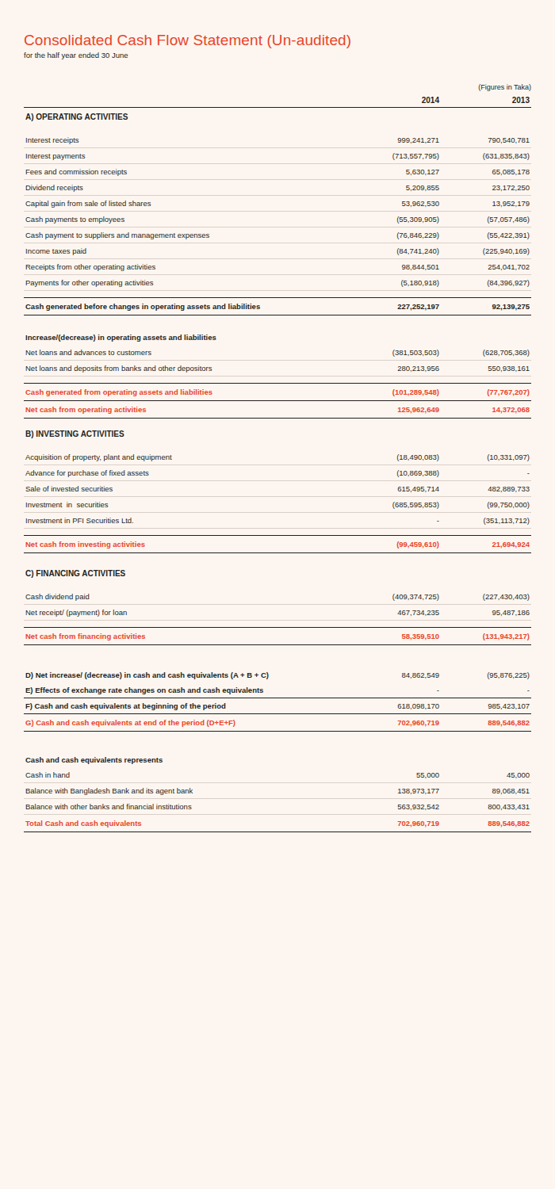Consolidated Cash Flow Statement (Un-audited)
for the half year ended 30 June
(Figures in Taka)
| | 2014 | 2013 |
| --- | --- | --- |
| A) OPERATING ACTIVITIES | | |
| Interest receipts | 999,241,271 | 790,540,781 |
| Interest payments | (713,557,795) | (631,835,843) |
| Fees and commission receipts | 5,630,127 | 65,085,178 |
| Dividend receipts | 5,209,855 | 23,172,250 |
| Capital gain from sale of listed shares | 53,962,530 | 13,952,179 |
| Cash payments to employees | (55,309,905) | (57,057,486) |
| Cash payment to suppliers and management expenses | (76,846,229) | (55,422,391) |
| Income taxes paid | (84,741,240) | (225,940,169) |
| Receipts from other operating activities | 98,844,501 | 254,041,702 |
| Payments for other operating activities | (5,180,918) | (84,396,927) |
| Cash generated before changes in operating assets and liabilities | 227,252,197 | 92,139,275 |
| Increase/(decrease) in operating assets and liabilities | | |
| Net loans and advances to customers | (381,503,503) | (628,705,368) |
| Net loans and deposits from banks and other depositors | 280,213,956 | 550,938,161 |
| Cash generated from operating assets and liabilities | (101,289,548) | (77,767,207) |
| Net cash from operating activities | 125,962,649 | 14,372,068 |
| B) INVESTING ACTIVITIES | | |
| Acquisition of property, plant and equipment | (18,490,083) | (10,331,097) |
| Advance for purchase of fixed assets | (10,869,388) | - |
| Sale of invested securities | 615,495,714 | 482,889,733 |
| Investment in securities | (685,595,853) | (99,750,000) |
| Investment in PFI Securities Ltd. | - | (351,113,712) |
| Net cash from investing activities | (99,459,610) | 21,694,924 |
| C) FINANCING ACTIVITIES | | |
| Cash dividend paid | (409,374,725) | (227,430,403) |
| Net receipt/ (payment) for loan | 467,734,235 | 95,487,186 |
| Net cash from financing activities | 58,359,510 | (131,943,217) |
| D) Net increase/ (decrease) in cash and cash equivalents (A + B + C) | 84,862,549 | (95,876,225) |
| E) Effects of exchange rate changes on cash and cash equivalents | - | - |
| F) Cash and cash equivalents at beginning of the period | 618,098,170 | 985,423,107 |
| G) Cash and cash equivalents at end of the period (D+E+F) | 702,960,719 | 889,546,882 |
| Cash and cash equivalents represents | | |
| Cash in hand | 55,000 | 45,000 |
| Balance with Bangladesh Bank and its agent bank | 138,973,177 | 89,068,451 |
| Balance with other banks and financial institutions | 563,932,542 | 800,433,431 |
| Total Cash and cash equivalents | 702,960,719 | 889,546,882 |